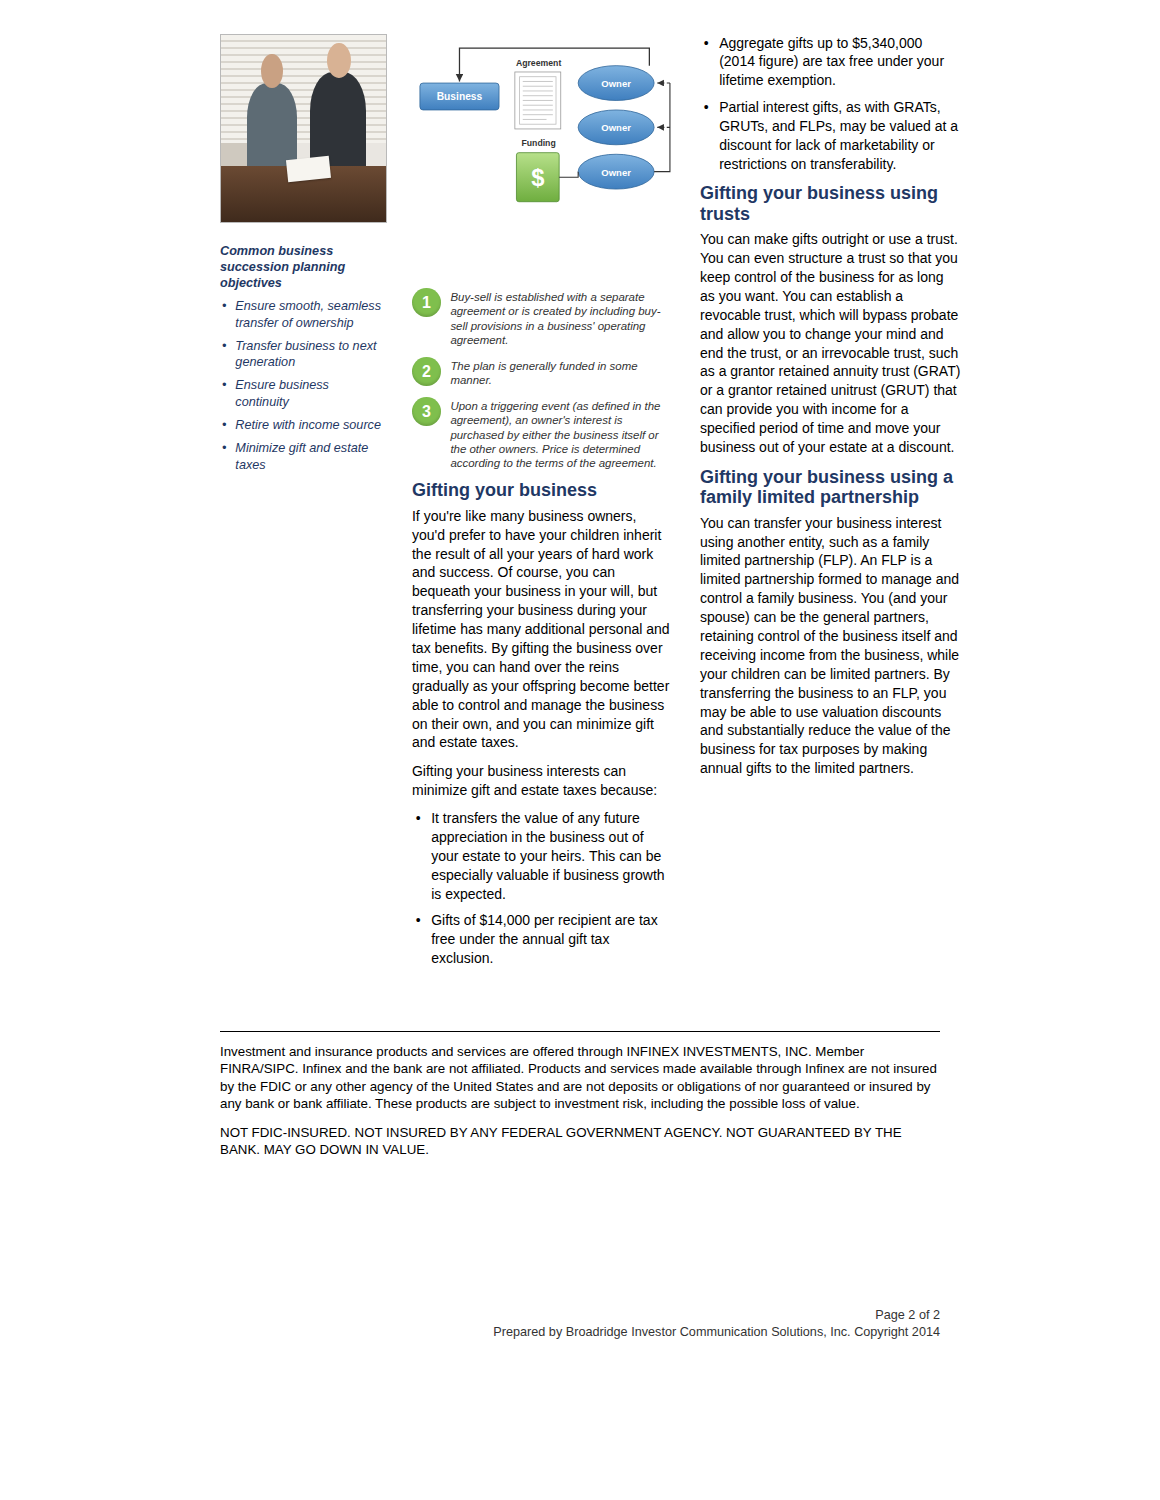Common business
succession planning
objectives
Ensure smooth, seamless transfer of ownership
Transfer business to next generation
Ensure business continuity
Retire with income source
Minimize gift and estate taxes
Business Agreement Funding $ Owner Owner Owner
1
Buy-sell is established with a separate agreement or is created by including buy-sell provisions in a business' operating agreement.
2
The plan is generally funded in some manner.
3
Upon a triggering event (as defined in the agreement), an owner's interest is purchased by either the business itself or the other owners. Price is determined according to the terms of the agreement.
Gifting your business
If you're like many business owners, you'd prefer to have your children inherit the result of all your years of hard work and success. Of course, you can bequeath your business in your will, but transferring your business during your lifetime has many additional personal and tax benefits. By gifting the business over time, you can hand over the reins gradually as your offspring become better able to control and manage the business on their own, and you can minimize gift and estate taxes.
Gifting your business interests can minimize gift and estate taxes because:
It transfers the value of any future appreciation in the business out of your estate to your heirs. This can be especially valuable if business growth is expected.
Gifts of $14,000 per recipient are tax free under the annual gift tax exclusion.
Aggregate gifts up to $5,340,000 (2014 figure) are tax free under your lifetime exemption.
Partial interest gifts, as with GRATs, GRUTs, and FLPs, may be valued at a discount for lack of marketability or restrictions on transferability.
Gifting your business using trusts
You can make gifts outright or use a trust. You can even structure a trust so that you keep control of the business for as long as you want. You can establish a revocable trust, which will bypass probate and allow you to change your mind and end the trust, or an irrevocable trust, such as a grantor retained annuity trust (GRAT) or a grantor retained unitrust (GRUT) that can provide you with income for a specified period of time and move your business out of your estate at a discount.
Gifting your business using a family limited partnership
You can transfer your business interest using another entity, such as a family limited partnership (FLP). An FLP is a limited partnership formed to manage and control a family business. You (and your spouse) can be the general partners, retaining control of the business itself and receiving income from the business, while your children can be limited partners. By transferring the business to an FLP, you may be able to use valuation discounts and substantially reduce the value of the business for tax purposes by making annual gifts to the limited partners.
Investment and insurance products and services are offered through INFINEX INVESTMENTS, INC. Member FINRA/SIPC. Infinex and the bank are not affiliated. Products and services made available through Infinex are not insured by the FDIC or any other agency of the United States and are not deposits or obligations of nor guaranteed or insured by any bank or bank affiliate. These products are subject to investment risk, including the possible loss of value.
NOT FDIC-INSURED. NOT INSURED BY ANY FEDERAL GOVERNMENT AGENCY. NOT GUARANTEED BY THE BANK. MAY GO DOWN IN VALUE.
Page 2 of 2
Prepared by Broadridge Investor Communication Solutions, Inc. Copyright 2014